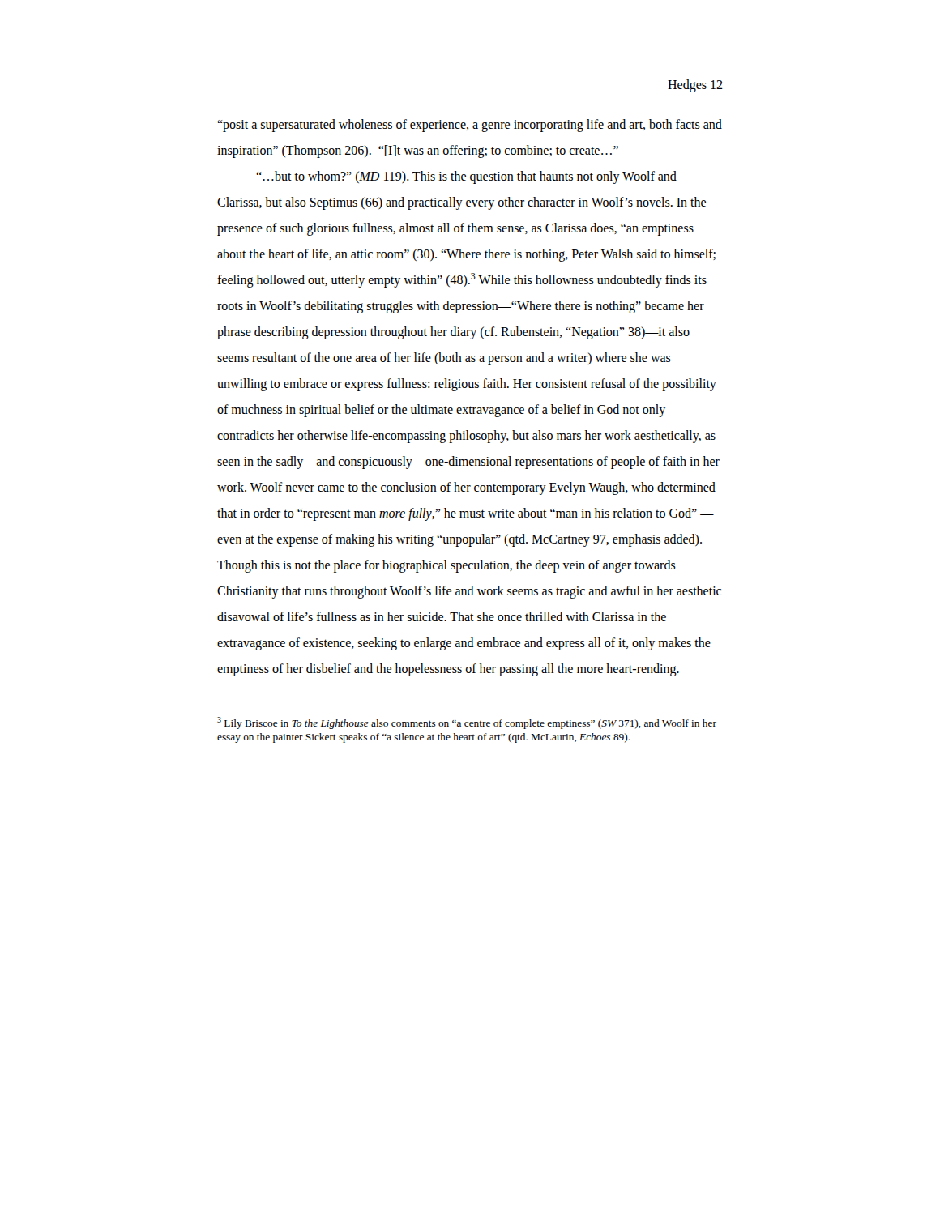Hedges 12
“posit a supersaturated wholeness of experience, a genre incorporating life and art, both facts and inspiration” (Thompson 206). “[I]t was an offering; to combine; to create…”
“…but to whom?” (MD 119). This is the question that haunts not only Woolf and Clarissa, but also Septimus (66) and practically every other character in Woolf’s novels. In the presence of such glorious fullness, almost all of them sense, as Clarissa does, “an emptiness about the heart of life, an attic room” (30). “Where there is nothing, Peter Walsh said to himself; feeling hollowed out, utterly empty within” (48).3 While this hollowness undoubtedly finds its roots in Woolf’s debilitating struggles with depression—“Where there is nothing” became her phrase describing depression throughout her diary (cf. Rubenstein, “Negation” 38)—it also seems resultant of the one area of her life (both as a person and a writer) where she was unwilling to embrace or express fullness: religious faith. Her consistent refusal of the possibility of muchness in spiritual belief or the ultimate extravagance of a belief in God not only contradicts her otherwise life-encompassing philosophy, but also mars her work aesthetically, as seen in the sadly—and conspicuously—one-dimensional representations of people of faith in her work. Woolf never came to the conclusion of her contemporary Evelyn Waugh, who determined that in order to “represent man more fully,” he must write about “man in his relation to God” — even at the expense of making his writing “unpopular” (qtd. McCartney 97, emphasis added). Though this is not the place for biographical speculation, the deep vein of anger towards Christianity that runs throughout Woolf’s life and work seems as tragic and awful in her aesthetic disavowal of life’s fullness as in her suicide. That she once thrilled with Clarissa in the extravagance of existence, seeking to enlarge and embrace and express all of it, only makes the emptiness of her disbelief and the hopelessness of her passing all the more heart-rending.
3 Lily Briscoe in To the Lighthouse also comments on “a centre of complete emptiness” (SW 371), and Woolf in her essay on the painter Sickert speaks of “a silence at the heart of art” (qtd. McLaurin, Echoes 89).